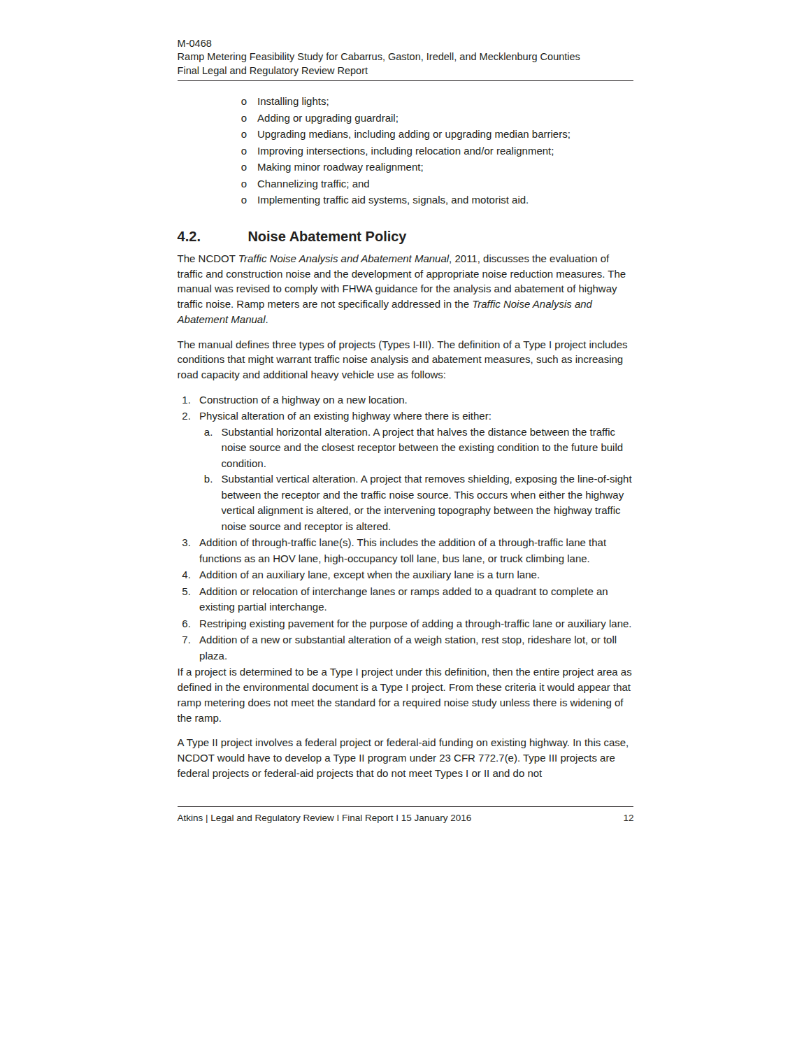M-0468 Ramp Metering Feasibility Study for Cabarrus, Gaston, Iredell, and Mecklenburg Counties Final Legal and Regulatory Review Report
Installing lights;
Adding or upgrading guardrail;
Upgrading medians, including adding or upgrading median barriers;
Improving intersections, including relocation and/or realignment;
Making minor roadway realignment;
Channelizing traffic; and
Implementing traffic aid systems, signals, and motorist aid.
4.2. Noise Abatement Policy
The NCDOT Traffic Noise Analysis and Abatement Manual, 2011, discusses the evaluation of traffic and construction noise and the development of appropriate noise reduction measures. The manual was revised to comply with FHWA guidance for the analysis and abatement of highway traffic noise. Ramp meters are not specifically addressed in the Traffic Noise Analysis and Abatement Manual.
The manual defines three types of projects (Types I-III). The definition of a Type I project includes conditions that might warrant traffic noise analysis and abatement measures, such as increasing road capacity and additional heavy vehicle use as follows:
Construction of a highway on a new location.
Physical alteration of an existing highway where there is either:
Substantial horizontal alteration. A project that halves the distance between the traffic noise source and the closest receptor between the existing condition to the future build condition.
Substantial vertical alteration. A project that removes shielding, exposing the line-of-sight between the receptor and the traffic noise source. This occurs when either the highway vertical alignment is altered, or the intervening topography between the highway traffic noise source and receptor is altered.
Addition of through-traffic lane(s). This includes the addition of a through-traffic lane that functions as an HOV lane, high-occupancy toll lane, bus lane, or truck climbing lane.
Addition of an auxiliary lane, except when the auxiliary lane is a turn lane.
Addition or relocation of interchange lanes or ramps added to a quadrant to complete an existing partial interchange.
Restriping existing pavement for the purpose of adding a through-traffic lane or auxiliary lane.
Addition of a new or substantial alteration of a weigh station, rest stop, rideshare lot, or toll plaza.
If a project is determined to be a Type I project under this definition, then the entire project area as defined in the environmental document is a Type I project. From these criteria it would appear that ramp metering does not meet the standard for a required noise study unless there is widening of the ramp.
A Type II project involves a federal project or federal-aid funding on existing highway. In this case, NCDOT would have to develop a Type II program under 23 CFR 772.7(e). Type III projects are federal projects or federal-aid projects that do not meet Types I or II and do not
Atkins | Legal and Regulatory Review I Final Report I 15 January 2016 12